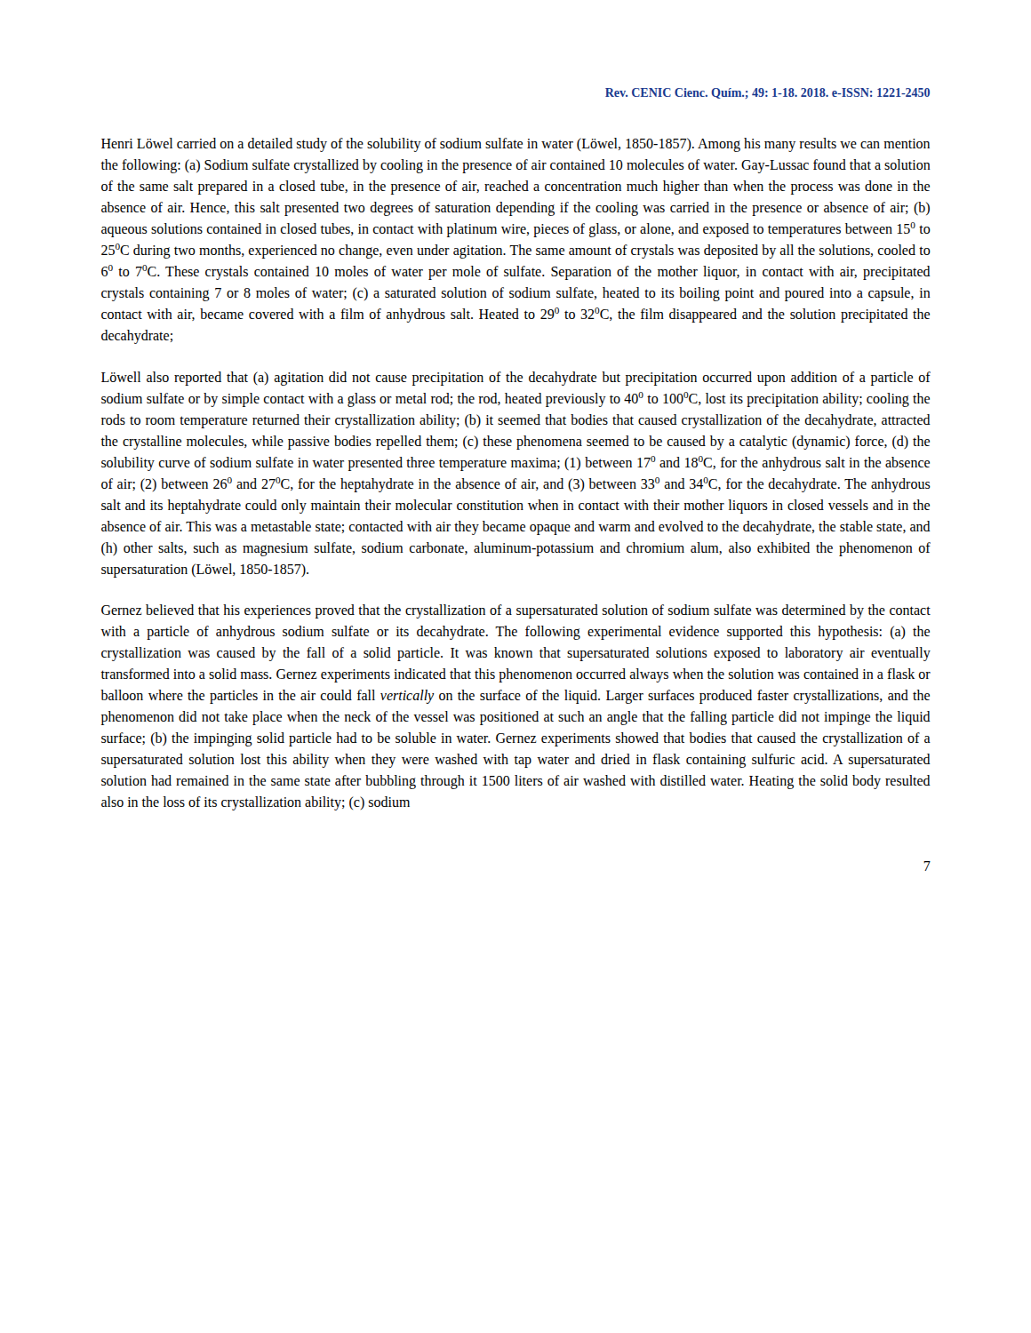Rev. CENIC Cienc. Quím.; 49: 1-18. 2018. e-ISSN: 1221-2450
Henri Löwel carried on a detailed study of the solubility of sodium sulfate in water (Löwel, 1850-1857). Among his many results we can mention the following: (a) Sodium sulfate crystallized by cooling in the presence of air contained 10 molecules of water. Gay-Lussac found that a solution of the same salt prepared in a closed tube, in the presence of air, reached a concentration much higher than when the process was done in the absence of air. Hence, this salt presented two degrees of saturation depending if the cooling was carried in the presence or absence of air; (b) aqueous solutions contained in closed tubes, in contact with platinum wire, pieces of glass, or alone, and exposed to temperatures between 150 to 250C during two months, experienced no change, even under agitation. The same amount of crystals was deposited by all the solutions, cooled to 60 to 70C. These crystals contained 10 moles of water per mole of sulfate. Separation of the mother liquor, in contact with air, precipitated crystals containing 7 or 8 moles of water; (c) a saturated solution of sodium sulfate, heated to its boiling point and poured into a capsule, in contact with air, became covered with a film of anhydrous salt. Heated to 290 to 320C, the film disappeared and the solution precipitated the decahydrate;
Löwell also reported that (a) agitation did not cause precipitation of the decahydrate but precipitation occurred upon addition of a particle of sodium sulfate or by simple contact with a glass or metal rod; the rod, heated previously to 400 to 1000C, lost its precipitation ability; cooling the rods to room temperature returned their crystallization ability; (b) it seemed that bodies that caused crystallization of the decahydrate, attracted the crystalline molecules, while passive bodies repelled them; (c) these phenomena seemed to be caused by a catalytic (dynamic) force, (d) the solubility curve of sodium sulfate in water presented three temperature maxima; (1) between 170 and 180C, for the anhydrous salt in the absence of air; (2) between 260 and 270C, for the heptahydrate in the absence of air, and (3) between 330 and 340C, for the decahydrate. The anhydrous salt and its heptahydrate could only maintain their molecular constitution when in contact with their mother liquors in closed vessels and in the absence of air. This was a metastable state; contacted with air they became opaque and warm and evolved to the decahydrate, the stable state, and (h) other salts, such as magnesium sulfate, sodium carbonate, aluminum-potassium and chromium alum, also exhibited the phenomenon of supersaturation (Löwel, 1850-1857).
Gernez believed that his experiences proved that the crystallization of a supersaturated solution of sodium sulfate was determined by the contact with a particle of anhydrous sodium sulfate or its decahydrate. The following experimental evidence supported this hypothesis: (a) the crystallization was caused by the fall of a solid particle. It was known that supersaturated solutions exposed to laboratory air eventually transformed into a solid mass. Gernez experiments indicated that this phenomenon occurred always when the solution was contained in a flask or balloon where the particles in the air could fall vertically on the surface of the liquid. Larger surfaces produced faster crystallizations, and the phenomenon did not take place when the neck of the vessel was positioned at such an angle that the falling particle did not impinge the liquid surface; (b) the impinging solid particle had to be soluble in water. Gernez experiments showed that bodies that caused the crystallization of a supersaturated solution lost this ability when they were washed with tap water and dried in flask containing sulfuric acid. A supersaturated solution had remained in the same state after bubbling through it 1500 liters of air washed with distilled water. Heating the solid body resulted also in the loss of its crystallization ability; (c) sodium
7